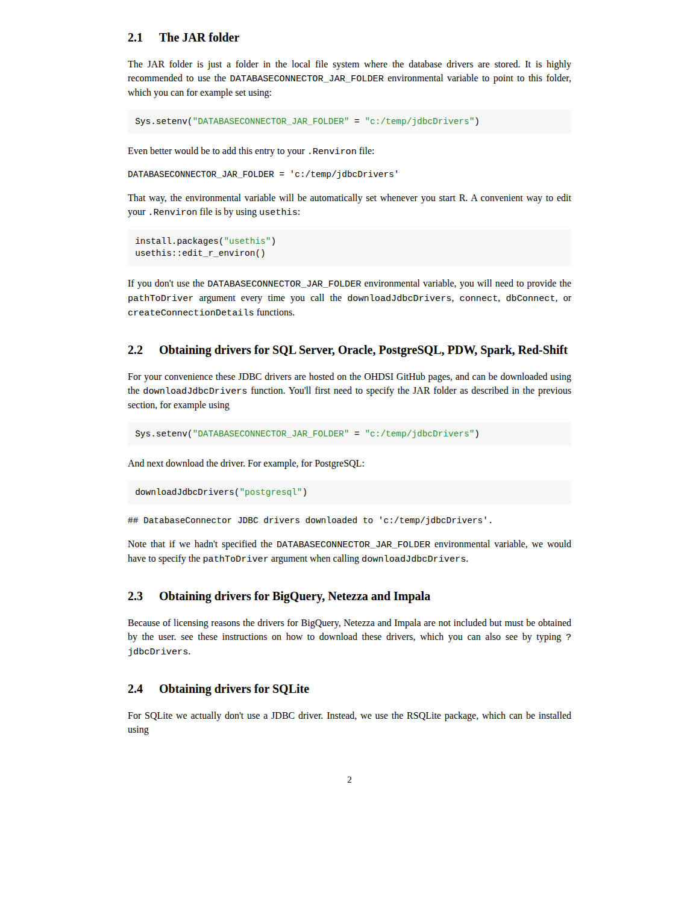2.1 The JAR folder
The JAR folder is just a folder in the local file system where the database drivers are stored. It is highly recommended to use the DATABASECONNECTOR_JAR_FOLDER environmental variable to point to this folder, which you can for example set using:
Sys.setenv("DATABASECONNECTOR_JAR_FOLDER" = "c:/temp/jdbcDrivers")
Even better would be to add this entry to your .Renviron file:
DATABASECONNECTOR_JAR_FOLDER = 'c:/temp/jdbcDrivers'
That way, the environmental variable will be automatically set whenever you start R. A convenient way to edit your .Renviron file is by using usethis:
install.packages("usethis")
usethis::edit_r_environ()
If you don't use the DATABASECONNECTOR_JAR_FOLDER environmental variable, you will need to provide the pathToDriver argument every time you call the downloadJdbcDrivers, connect, dbConnect, or createConnectionDetails functions.
2.2 Obtaining drivers for SQL Server, Oracle, PostgreSQL, PDW, Spark, Red-Shift
For your convenience these JDBC drivers are hosted on the OHDSI GitHub pages, and can be downloaded using the downloadJdbcDrivers function. You'll first need to specify the JAR folder as described in the previous section, for example using
Sys.setenv("DATABASECONNECTOR_JAR_FOLDER" = "c:/temp/jdbcDrivers")
And next download the driver. For example, for PostgreSQL:
downloadJdbcDrivers("postgresql")
## DatabaseConnector JDBC drivers downloaded to 'c:/temp/jdbcDrivers'.
Note that if we hadn't specified the DATABASECONNECTOR_JAR_FOLDER environmental variable, we would have to specify the pathToDriver argument when calling downloadJdbcDrivers.
2.3 Obtaining drivers for BigQuery, Netezza and Impala
Because of licensing reasons the drivers for BigQuery, Netezza and Impala are not included but must be obtained by the user. see these instructions on how to download these drivers, which you can also see by typing ?jdbcDrivers.
2.4 Obtaining drivers for SQLite
For SQLite we actually don't use a JDBC driver. Instead, we use the RSQLite package, which can be installed using
2